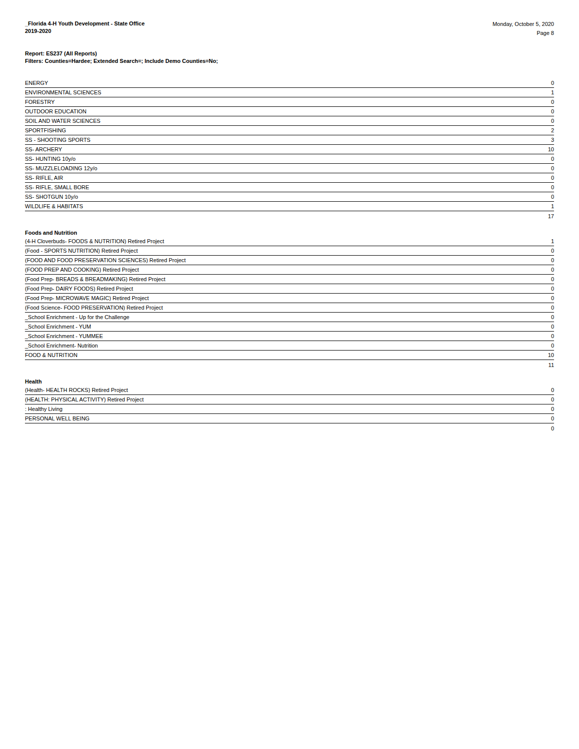_Florida 4-H Youth Development - State Office
2019-2020
Monday, October 5, 2020
Page 8
Report: ES237 (All Reports)
Filters: Counties=Hardee; Extended Search=; Include Demo Counties=No;
| ENERGY | 0 |
| ENVIRONMENTAL SCIENCES | 1 |
| FORESTRY | 0 |
| OUTDOOR EDUCATION | 0 |
| SOIL AND WATER SCIENCES | 0 |
| SPORTFISHING | 2 |
| SS - SHOOTING SPORTS | 3 |
| SS- ARCHERY | 10 |
| SS- HUNTING 10y/o | 0 |
| SS- MUZZLELOADING 12y/o | 0 |
| SS- RIFLE, AIR | 0 |
| SS- RIFLE, SMALL BORE | 0 |
| SS- SHOTGUN 10y/o | 0 |
| WILDLIFE & HABITATS | 1 |
| | 17 |
Foods and Nutrition
| (4-H Cloverbuds- FOODS & NUTRITION) Retired Project | 1 |
| (Food - SPORTS NUTRITION) Retired Project | 0 |
| (FOOD AND FOOD PRESERVATION SCIENCES) Retired Project | 0 |
| (FOOD PREP AND COOKING) Retired Project | 0 |
| (Food Prep- BREADS & BREADMAKING) Retired Project | 0 |
| (Food Prep- DAIRY FOODS) Retired Project | 0 |
| (Food Prep- MICROWAVE MAGIC) Retired Project | 0 |
| (Food Science- FOOD PRESERVATION) Retired Project | 0 |
| _School Enrichment - Up for the Challenge | 0 |
| _School Enrichment - YUM | 0 |
| _School Enrichment - YUMMEE | 0 |
| _School Enrichment- Nutrition | 0 |
| FOOD & NUTRITION | 10 |
| | 11 |
Health
| (Health- HEALTH ROCKS) Retired Project | 0 |
| (HEALTH: PHYSICAL ACTIVITY) Retired Project | 0 |
| : Healthy Living | 0 |
| PERSONAL WELL BEING | 0 |
| | 0 |